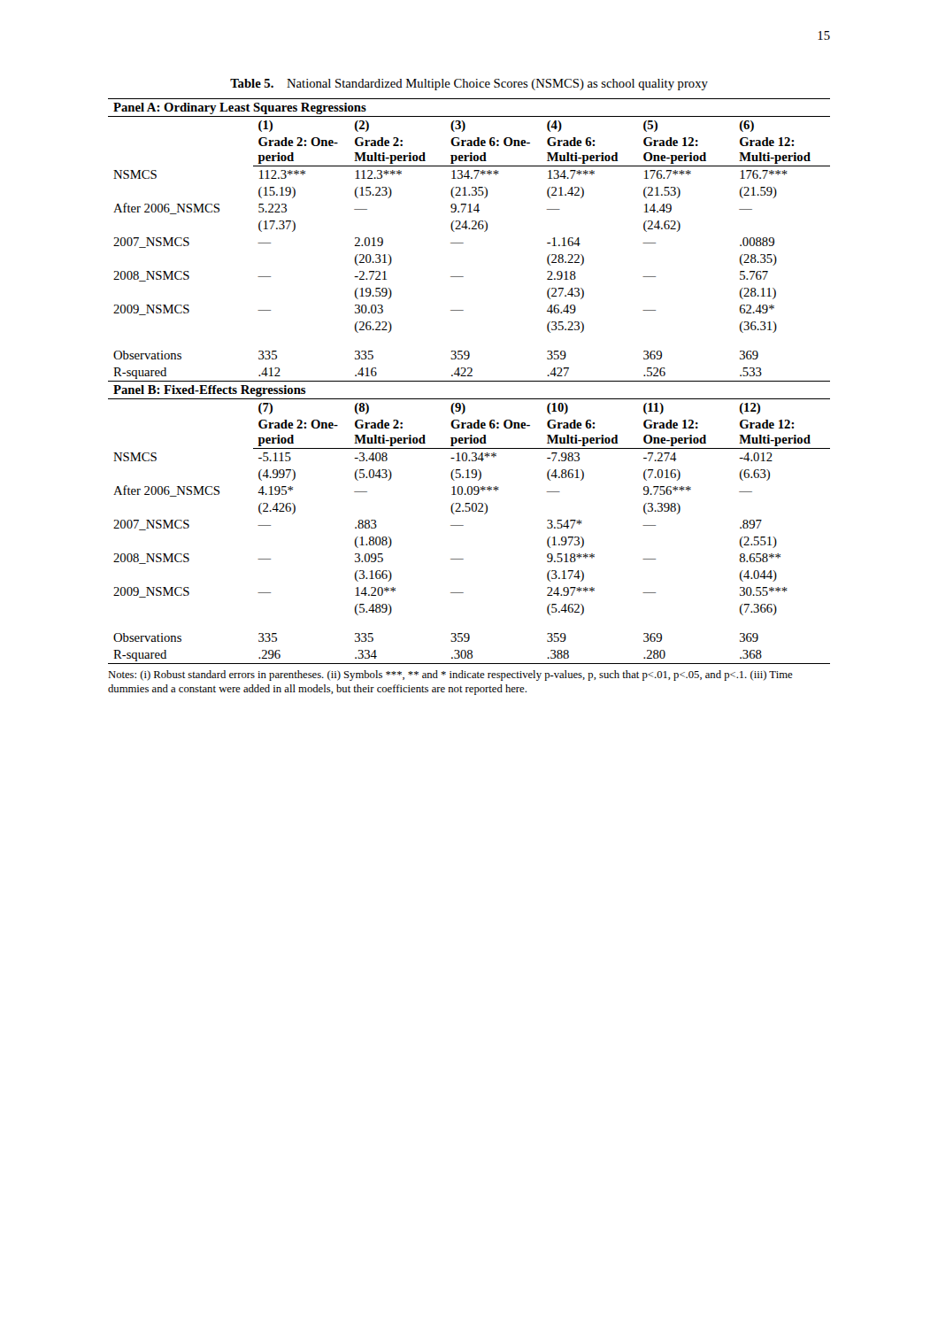15
Table 5. National Standardized Multiple Choice Scores (NSMCS) as school quality proxy
| Panel A: Ordinary Least Squares Regressions |
| | (1) | (2) | (3) | (4) | (5) | (6) |
| Grade 2: One-period | Grade 2: Multi-period | Grade 6: One-period | Grade 6: Multi-period | Grade 12: One-period | Grade 12: Multi-period |
| NSMCS | 112.3*** | 112.3*** | 134.7*** | 134.7*** | 176.7*** | 176.7*** |
| | (15.19) | (15.23) | (21.35) | (21.42) | (21.53) | (21.59) |
| After 2006_NSMCS | 5.223 | — | 9.714 | — | 14.49 | — |
| | (17.37) | (24.26) | (24.62) |
| 2007_NSMCS | — | 2.019 | — | -1.164 | — | .00889 |
| | (20.31) | (28.22) | (28.35) |
| 2008_NSMCS | — | -2.721 | — | 2.918 | — | 5.767 |
| | (19.59) | (27.43) | (28.11) |
| 2009_NSMCS | — | 30.03 | — | 46.49 | — | 62.49* |
| | (26.22) | (35.23) | (36.31) |
| Observations | 335 | 335 | 359 | 359 | 369 | 369 |
| R-squared | .412 | .416 | .422 | .427 | .526 | .533 |
| Panel B: Fixed-Effects Regressions |
| | (7) | (8) | (9) | (10) | (11) | (12) |
| Grade 2: One-period | Grade 2: Multi-period | Grade 6: One-period | Grade 6: Multi-period | Grade 12: One-period | Grade 12: Multi-period |
| NSMCS | -5.115 | -3.408 | -10.34** | -7.983 | -7.274 | -4.012 |
| | (4.997) | (5.043) | (5.19) | (4.861) | (7.016) | (6.63) |
| After 2006_NSMCS | 4.195* | — | 10.09*** | — | 9.756*** | — |
| | (2.426) | (2.502) | (3.398) |
| 2007_NSMCS | — | .883 | — | 3.547* | — | .897 |
| | (1.808) | (1.973) | (2.551) |
| 2008_NSMCS | — | 3.095 | — | 9.518*** | — | 8.658** |
| | (3.166) | (3.174) | (4.044) |
| 2009_NSMCS | — | 14.20** | — | 24.97*** | — | 30.55*** |
| | (5.489) | (5.462) | (7.366) |
| Observations | 335 | 335 | 359 | 359 | 369 | 369 |
| R-squared | .296 | .334 | .308 | .388 | .280 | .368 |
Notes: (i) Robust standard errors in parentheses. (ii) Symbols ***, ** and * indicate respectively p-values, p, such that p<.01, p<.05, and p<.1. (iii) Time dummies and a constant were added in all models, but their coefficients are not reported here.